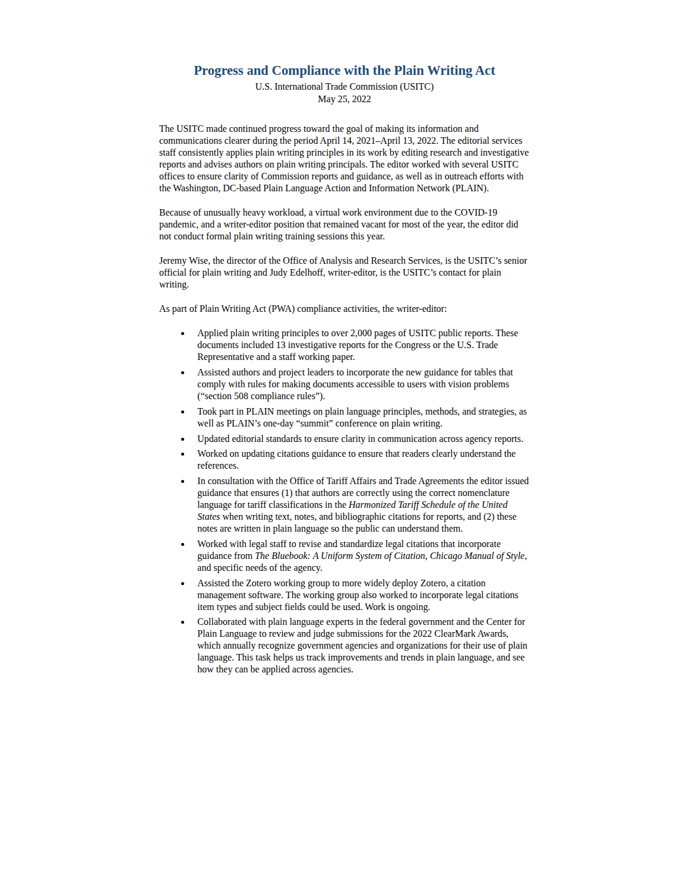Progress and Compliance with the Plain Writing Act
U.S. International Trade Commission (USITC) May 25, 2022
The USITC made continued progress toward the goal of making its information and communications clearer during the period April 14, 2021–April 13, 2022. The editorial services staff consistently applies plain writing principles in its work by editing research and investigative reports and advises authors on plain writing principals. The editor worked with several USITC offices to ensure clarity of Commission reports and guidance, as well as in outreach efforts with the Washington, DC-based Plain Language Action and Information Network (PLAIN).
Because of unusually heavy workload, a virtual work environment due to the COVID-19 pandemic, and a writer-editor position that remained vacant for most of the year, the editor did not conduct formal plain writing training sessions this year.
Jeremy Wise, the director of the Office of Analysis and Research Services, is the USITC’s senior official for plain writing and Judy Edelhoff, writer-editor, is the USITC’s contact for plain writing.
As part of Plain Writing Act (PWA) compliance activities, the writer-editor:
Applied plain writing principles to over 2,000 pages of USITC public reports. These documents included 13 investigative reports for the Congress or the U.S. Trade Representative and a staff working paper.
Assisted authors and project leaders to incorporate the new guidance for tables that comply with rules for making documents accessible to users with vision problems (“section 508 compliance rules”).
Took part in PLAIN meetings on plain language principles, methods, and strategies, as well as PLAIN’s one-day “summit” conference on plain writing.
Updated editorial standards to ensure clarity in communication across agency reports.
Worked on updating citations guidance to ensure that readers clearly understand the references.
In consultation with the Office of Tariff Affairs and Trade Agreements the editor issued guidance that ensures (1) that authors are correctly using the correct nomenclature language for tariff classifications in the Harmonized Tariff Schedule of the United States when writing text, notes, and bibliographic citations for reports, and (2) these notes are written in plain language so the public can understand them.
Worked with legal staff to revise and standardize legal citations that incorporate guidance from The Bluebook: A Uniform System of Citation, Chicago Manual of Style, and specific needs of the agency.
Assisted the Zotero working group to more widely deploy Zotero, a citation management software. The working group also worked to incorporate legal citations item types and subject fields could be used. Work is ongoing.
Collaborated with plain language experts in the federal government and the Center for Plain Language to review and judge submissions for the 2022 ClearMark Awards, which annually recognize government agencies and organizations for their use of plain language. This task helps us track improvements and trends in plain language, and see how they can be applied across agencies.